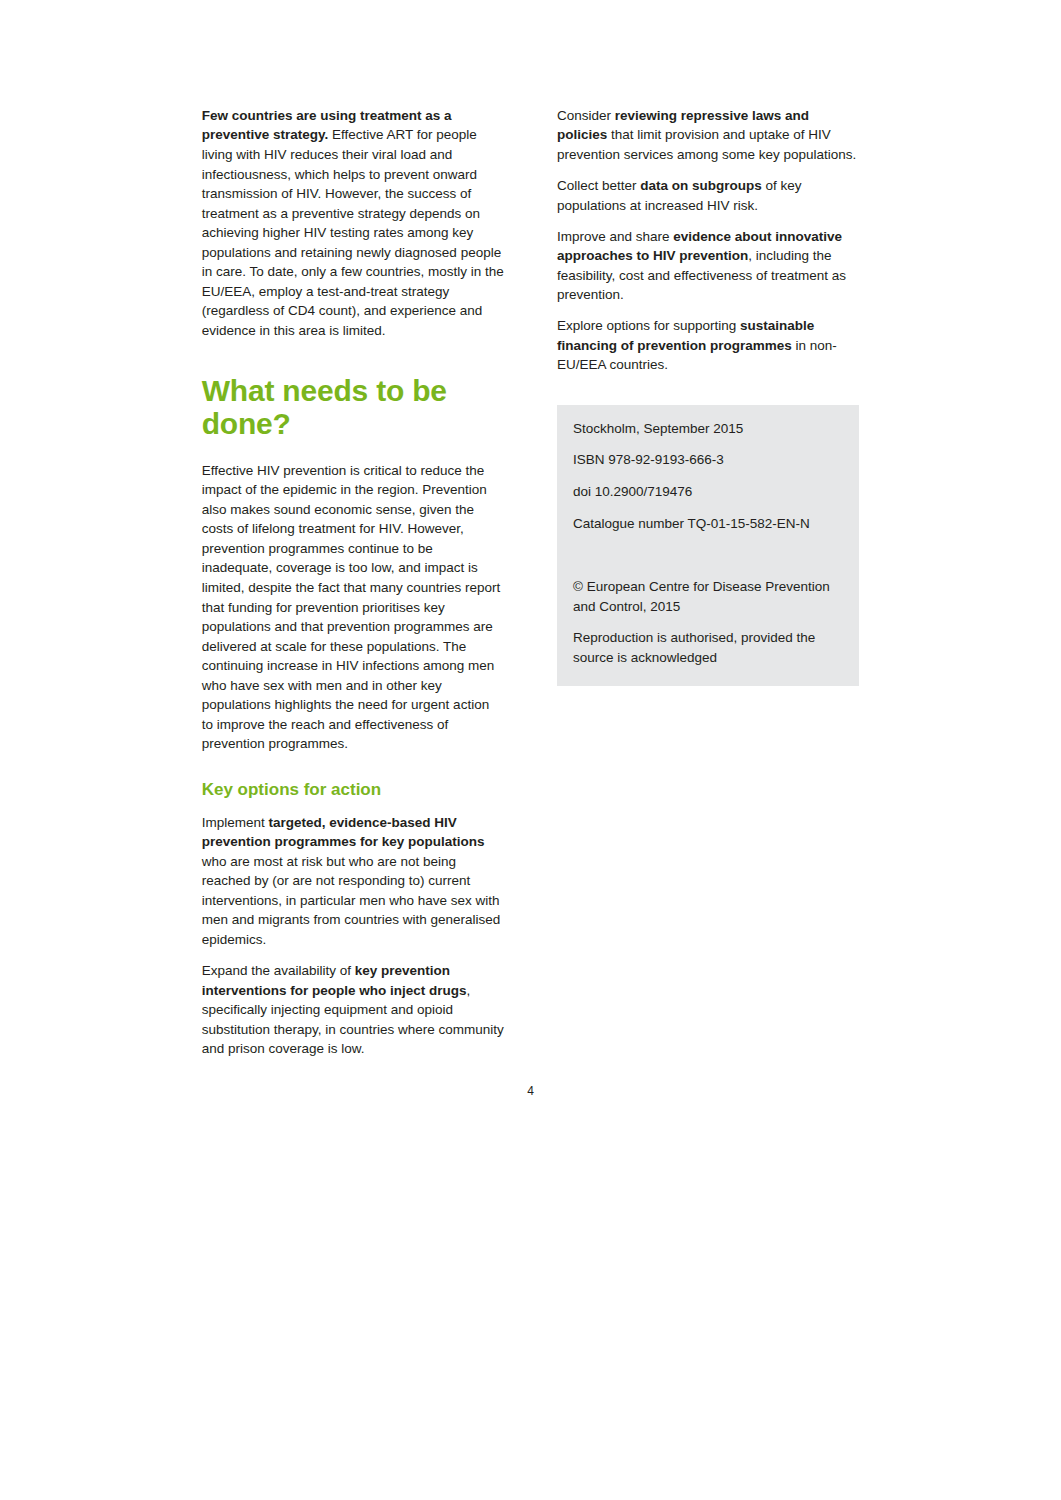Few countries are using treatment as a preventive strategy. Effective ART for people living with HIV reduces their viral load and infectiousness, which helps to prevent onward transmission of HIV. However, the success of treatment as a preventive strategy depends on achieving higher HIV testing rates among key populations and retaining newly diagnosed people in care. To date, only a few countries, mostly in the EU/EEA, employ a test-and-treat strategy (regardless of CD4 count), and experience and evidence in this area is limited.
What needs to be done?
Effective HIV prevention is critical to reduce the impact of the epidemic in the region. Prevention also makes sound economic sense, given the costs of lifelong treatment for HIV. However, prevention programmes continue to be inadequate, coverage is too low, and impact is limited, despite the fact that many countries report that funding for prevention prioritises key populations and that prevention programmes are delivered at scale for these populations. The continuing increase in HIV infections among men who have sex with men and in other key populations highlights the need for urgent action to improve the reach and effectiveness of prevention programmes.
Key options for action
Implement targeted, evidence-based HIV prevention programmes for key populations who are most at risk but who are not being reached by (or are not responding to) current interventions, in particular men who have sex with men and migrants from countries with generalised epidemics.
Expand the availability of key prevention interventions for people who inject drugs, specifically injecting equipment and opioid substitution therapy, in countries where community and prison coverage is low.
Consider reviewing repressive laws and policies that limit provision and uptake of HIV prevention services among some key populations.
Collect better data on subgroups of key populations at increased HIV risk.
Improve and share evidence about innovative approaches to HIV prevention, including the feasibility, cost and effectiveness of treatment as prevention.
Explore options for supporting sustainable financing of prevention programmes in non-EU/EEA countries.
Stockholm, September 2015
ISBN 978-92-9193-666-3
doi 10.2900/719476
Catalogue number TQ-01-15-582-EN-N
© European Centre for Disease Prevention and Control, 2015
Reproduction is authorised, provided the source is acknowledged
4